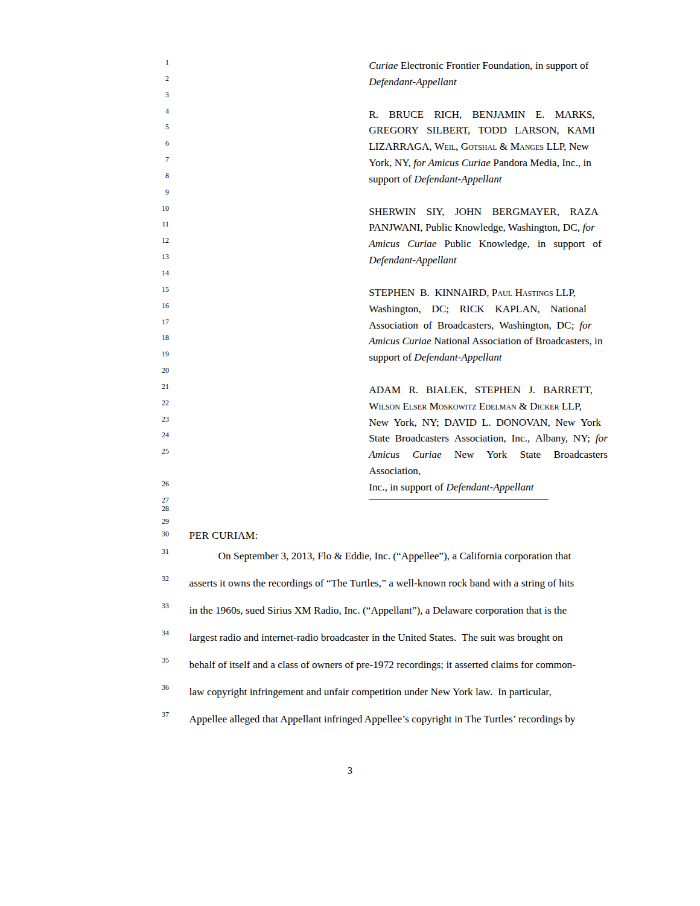1
Curiae Electronic Frontier Foundation, in support of
2
Defendant-Appellant
3
4
R. BRUCE RICH, BENJAMIN E. MARKS,
5
GREGORY SILBERT, TODD LARSON, KAMI
6
LIZARRAGA, Weil, Gotshal & Manges LLP, New
7
York, NY, for Amicus Curiae Pandora Media, Inc., in
8
support of Defendant-Appellant
9
10
SHERWIN SIY, JOHN BERGMAYER, RAZA
11
PANJWANI, Public Knowledge, Washington, DC, for
12
Amicus Curiae Public Knowledge, in support of
13
Defendant-Appellant
14
15
STEPHEN B. KINNAIRD, Paul Hastings LLP,
16
Washington, DC; RICK KAPLAN, National
17
Association of Broadcasters, Washington, DC; for
18
Amicus Curiae National Association of Broadcasters, in
19
support of Defendant-Appellant
20
21
ADAM R. BIALEK, STEPHEN J. BARRETT,
22
Wilson Elser Moskowitz Edelman & Dicker LLP,
23
New York, NY; DAVID L. DONOVAN, New York
24
State Broadcasters Association, Inc., Albany, NY; for
25
Amicus Curiae New York State Broadcasters Association,
26
Inc., in support of Defendant-Appellant
27
28
29
30
PER CURIAM:
31
On September 3, 2013, Flo & Eddie, Inc. (“Appellee”), a California corporation that
32
asserts it owns the recordings of “The Turtles,” a well-known rock band with a string of hits
33
in the 1960s, sued Sirius XM Radio, Inc. (“Appellant”), a Delaware corporation that is the
34
largest radio and internet-radio broadcaster in the United States. The suit was brought on
35
behalf of itself and a class of owners of pre-1972 recordings; it asserted claims for common-
36
law copyright infringement and unfair competition under New York law. In particular,
37
Appellee alleged that Appellant infringed Appellee’s copyright in The Turtles’ recordings by
3